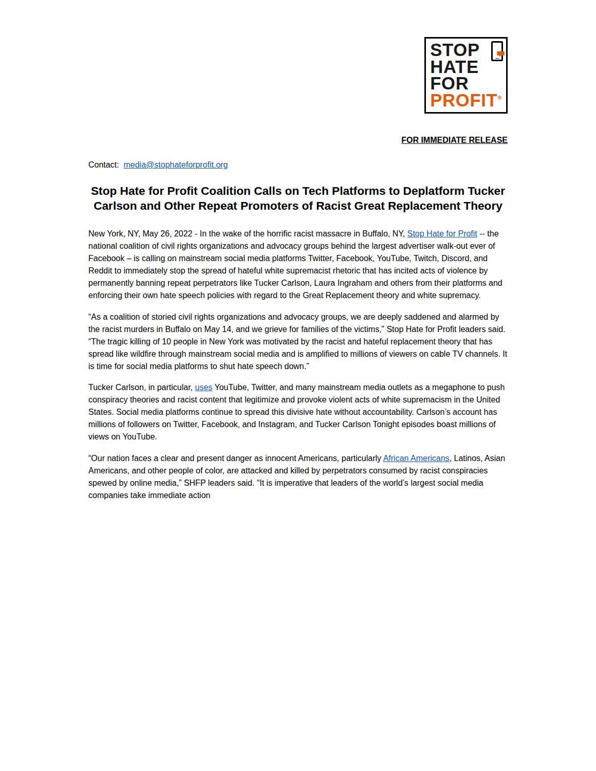Stop Hate For Profit®
FOR IMMEDIATE RELEASE
Contact: media@stophateforprofit.org
Stop Hate for Profit Coalition Calls on Tech Platforms to Deplatform Tucker Carlson and Other Repeat Promoters of Racist Great Replacement Theory
New York, NY, May 26, 2022 - In the wake of the horrific racist massacre in Buffalo, NY, Stop Hate for Profit -- the national coalition of civil rights organizations and advocacy groups behind the largest advertiser walk-out ever of Facebook – is calling on mainstream social media platforms Twitter, Facebook, YouTube, Twitch, Discord, and Reddit to immediately stop the spread of hateful white supremacist rhetoric that has incited acts of violence by permanently banning repeat perpetrators like Tucker Carlson, Laura Ingraham and others from their platforms and enforcing their own hate speech policies with regard to the Great Replacement theory and white supremacy.
“As a coalition of storied civil rights organizations and advocacy groups, we are deeply saddened and alarmed by the racist murders in Buffalo on May 14, and we grieve for families of the victims,” Stop Hate for Profit leaders said. “The tragic killing of 10 people in New York was motivated by the racist and hateful replacement theory that has spread like wildfire through mainstream social media and is amplified to millions of viewers on cable TV channels. It is time for social media platforms to shut hate speech down.”
Tucker Carlson, in particular, uses YouTube, Twitter, and many mainstream media outlets as a megaphone to push conspiracy theories and racist content that legitimize and provoke violent acts of white supremacism in the United States. Social media platforms continue to spread this divisive hate without accountability. Carlson’s account has millions of followers on Twitter, Facebook, and Instagram, and Tucker Carlson Tonight episodes boast millions of views on YouTube.
“Our nation faces a clear and present danger as innocent Americans, particularly African Americans, Latinos, Asian Americans, and other people of color, are attacked and killed by perpetrators consumed by racist conspiracies spewed by online media,” SHFP leaders said. “It is imperative that leaders of the world’s largest social media companies take immediate action